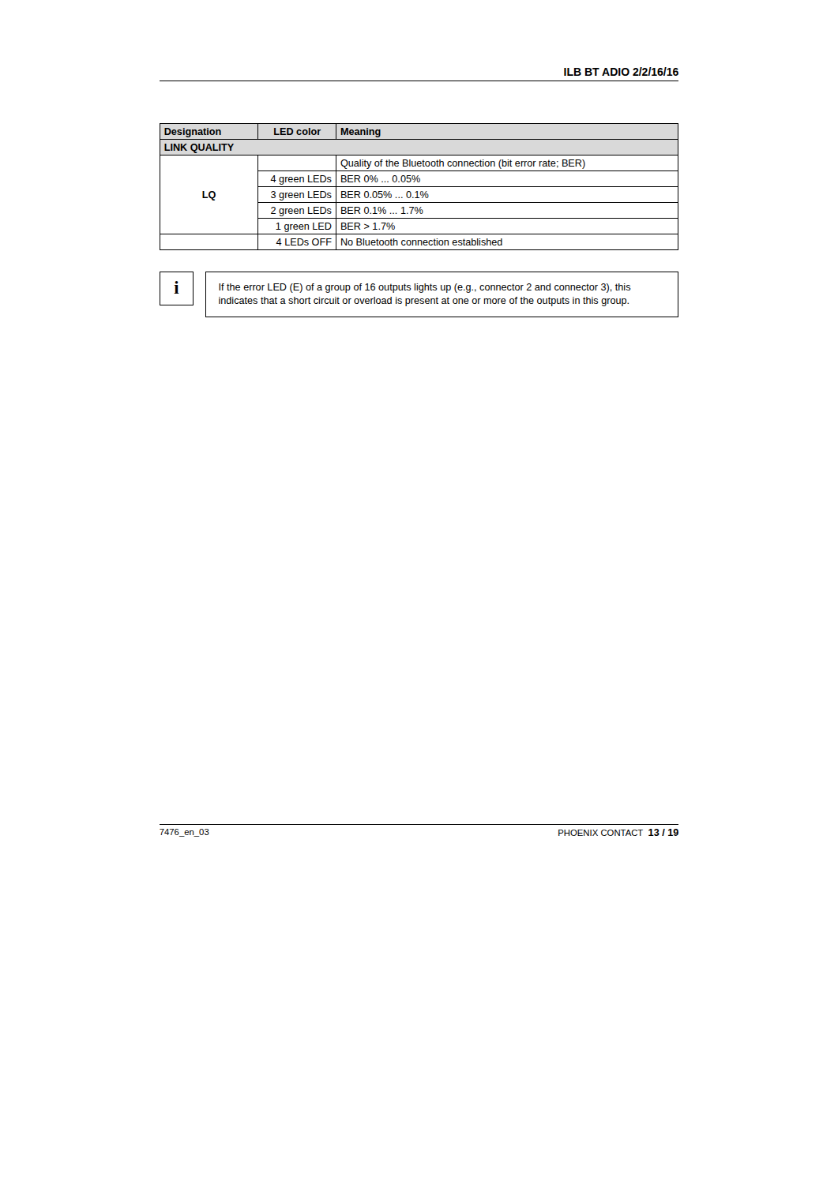ILB BT ADIO 2/2/16/16
| Designation | LED color | Meaning |
| --- | --- | --- |
| LINK QUALITY |
| LQ | | Quality of the Bluetooth connection (bit error rate; BER) |
| 4 green LEDs | BER 0% ... 0.05% |
| 3 green LEDs | BER 0.05% ... 0.1% |
| 2 green LEDs | BER 0.1% ... 1.7% |
| 1 green LED | BER > 1.7% |
| | 4 LEDs OFF | No Bluetooth connection established |
i
If the error LED (E) of a group of 16 outputs lights up (e.g., connector 2 and connector 3), this indicates that a short circuit or overload is present at one or more of the outputs in this group.
7476_en_03
PHOENIX CONTACT 13 / 19